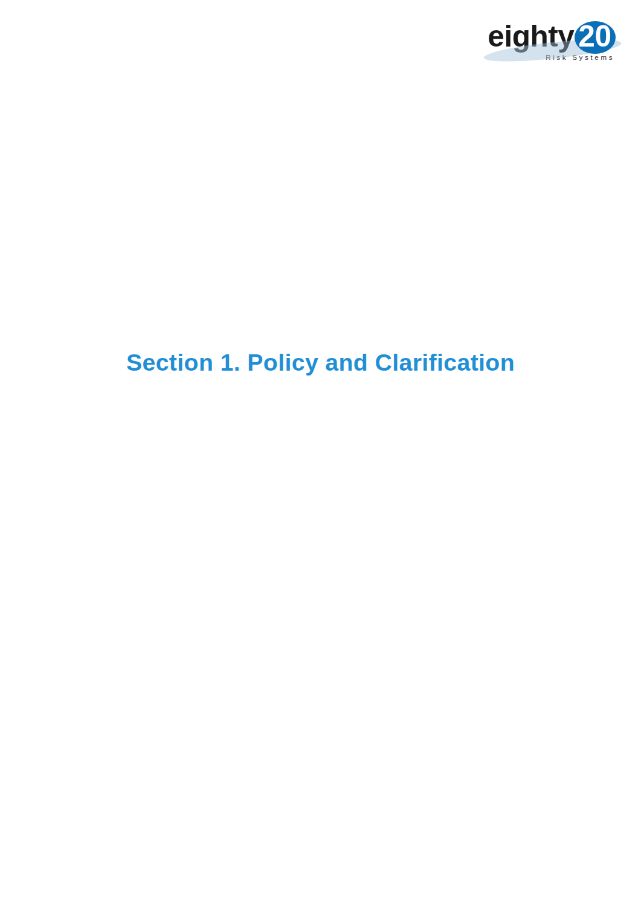eighty 20
Risk Systems
Section 1. Policy and Clarification